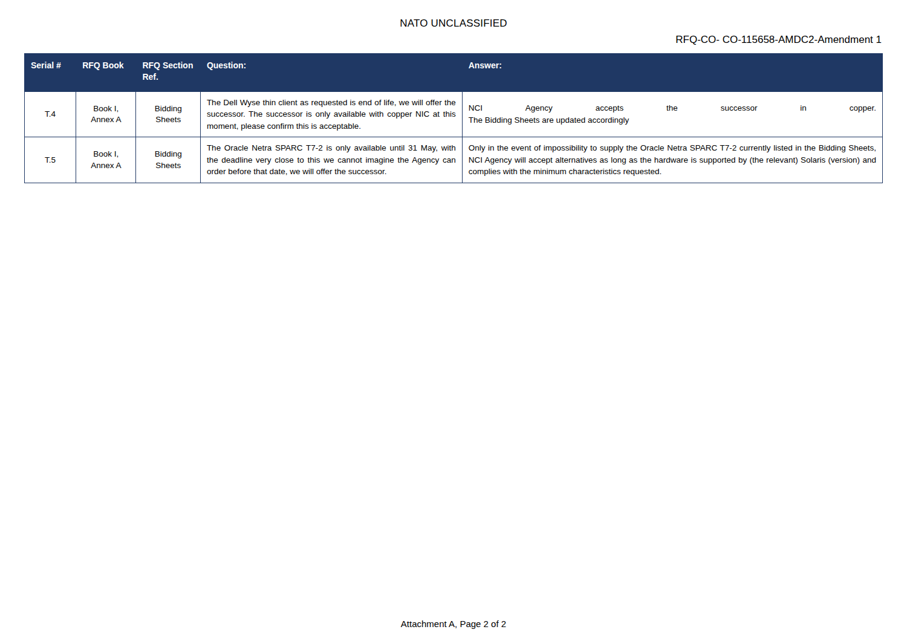NATO UNCLASSIFIED
RFQ-CO- CO-115658-AMDC2-Amendment 1
| Serial # | RFQ Book | RFQ Section Ref. | Question: | Answer: |
| --- | --- | --- | --- | --- |
| T.4 | Book I, Annex A | Bidding Sheets | The Dell Wyse thin client as requested is end of life, we will offer the successor. The successor is only available with copper NIC at this moment, please confirm this is acceptable. | NCI Agency accepts the successor in copper. The Bidding Sheets are updated accordingly |
| T.5 | Book I, Annex A | Bidding Sheets | The Oracle Netra SPARC T7-2 is only available until 31 May, with the deadline very close to this we cannot imagine the Agency can order before that date, we will offer the successor. | Only in the event of impossibility to supply the Oracle Netra SPARC T7-2 currently listed in the Bidding Sheets, NCI Agency will accept alternatives as long as the hardware is supported by (the relevant) Solaris (version) and complies with the minimum characteristics requested. |
Attachment A, Page 2 of 2